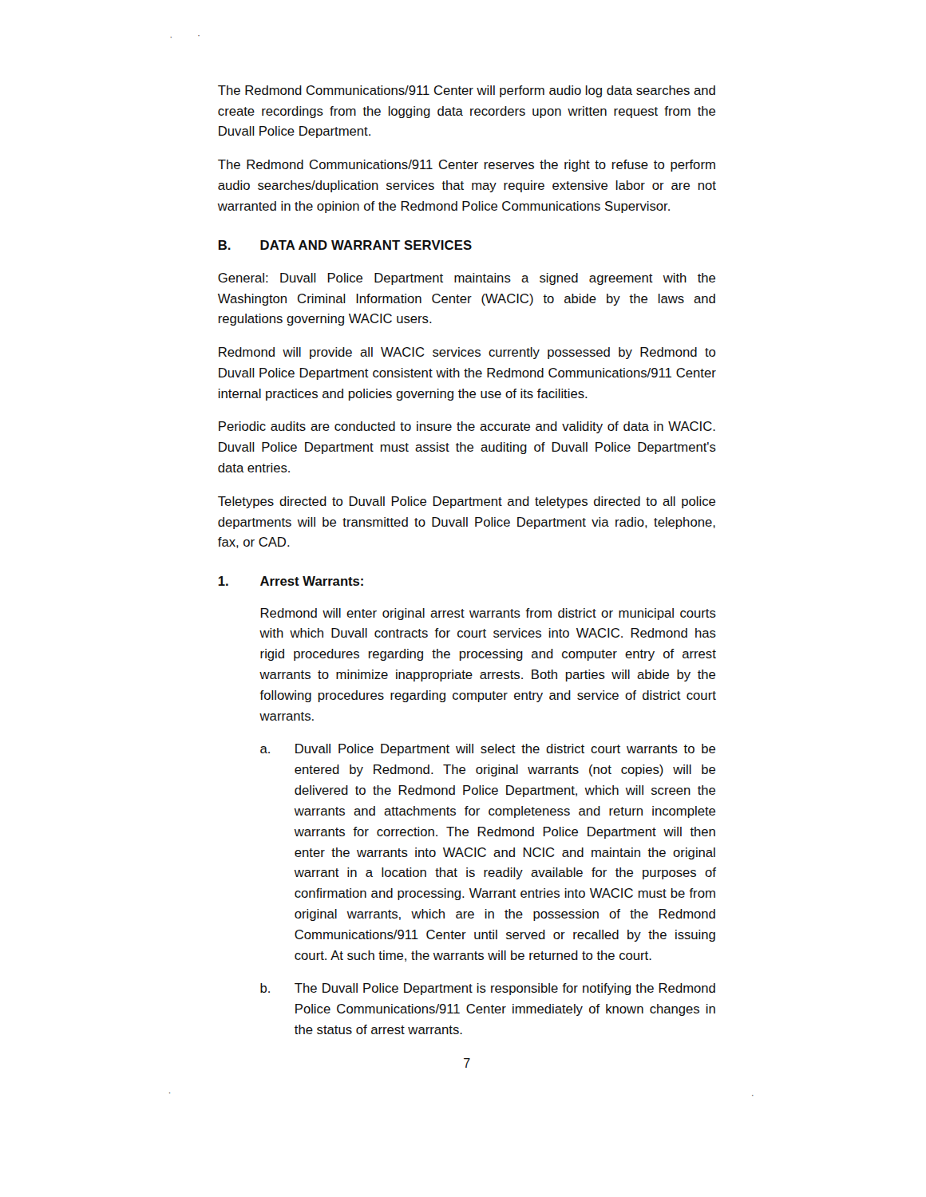· · · ·
The Redmond Communications/911 Center will perform audio log data searches and create recordings from the logging data recorders upon written request from the Duvall Police Department.
The Redmond Communications/911 Center reserves the right to refuse to perform audio searches/duplication services that may require extensive labor or are not warranted in the opinion of the Redmond Police Communications Supervisor.
B. DATA AND WARRANT SERVICES
General: Duvall Police Department maintains a signed agreement with the Washington Criminal Information Center (WACIC) to abide by the laws and regulations governing WACIC users.
Redmond will provide all WACIC services currently possessed by Redmond to Duvall Police Department consistent with the Redmond Communications/911 Center internal practices and policies governing the use of its facilities.
Periodic audits are conducted to insure the accurate and validity of data in WACIC. Duvall Police Department must assist the auditing of Duvall Police Department's data entries.
Teletypes directed to Duvall Police Department and teletypes directed to all police departments will be transmitted to Duvall Police Department via radio, telephone, fax, or CAD.
1. Arrest Warrants:
Redmond will enter original arrest warrants from district or municipal courts with which Duvall contracts for court services into WACIC. Redmond has rigid procedures regarding the processing and computer entry of arrest warrants to minimize inappropriate arrests. Both parties will abide by the following procedures regarding computer entry and service of district court warrants.
a.
Duvall Police Department will select the district court warrants to be entered by Redmond. The original warrants (not copies) will be delivered to the Redmond Police Department, which will screen the warrants and attachments for completeness and return incomplete warrants for correction. The Redmond Police Department will then enter the warrants into WACIC and NCIC and maintain the original warrant in a location that is readily available for the purposes of confirmation and processing. Warrant entries into WACIC must be from original warrants, which are in the possession of the Redmond Communications/911 Center until served or recalled by the issuing court. At such time, the warrants will be returned to the court.
b.
The Duvall Police Department is responsible for notifying the Redmond Police Communications/911 Center immediately of known changes in the status of arrest warrants.
7